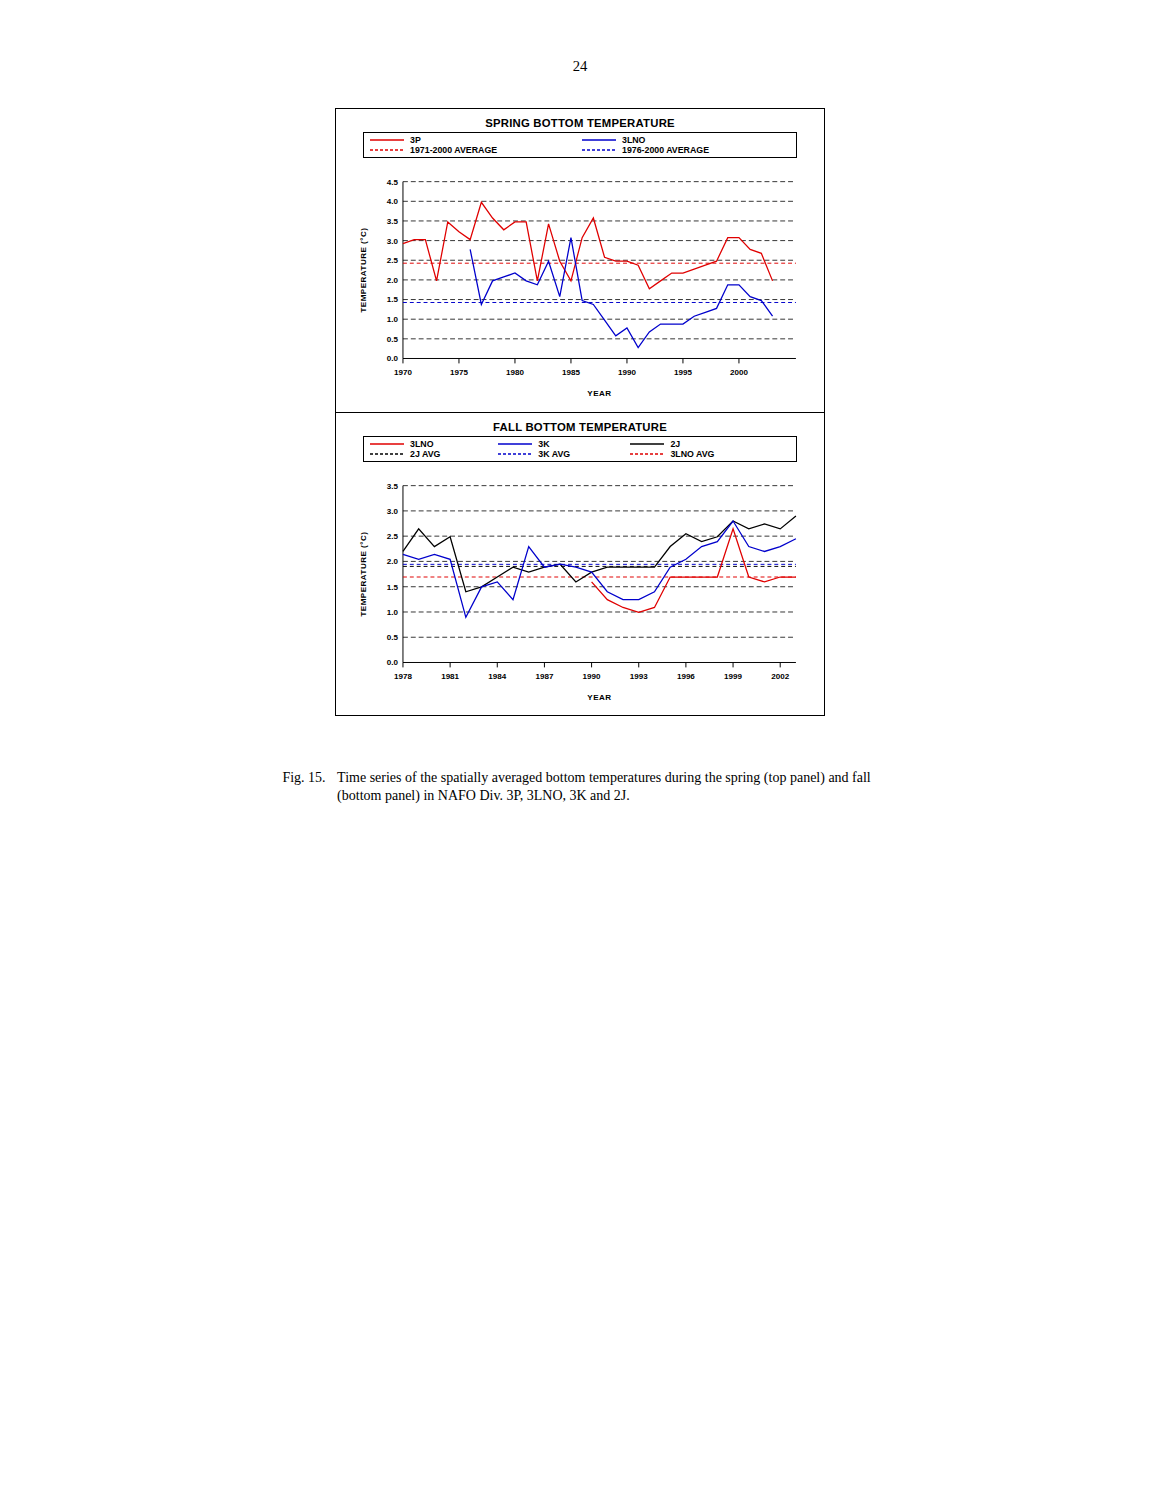24
SPRING BOTTOM TEMPERATURE
| | 3P | | 3LNO |
| | 1971-2000 AVERAGE | | 1976-2000 AVERAGE |
4.5 4.0 3.5 3.0 2.5 2.0 1.5 1.0 0.5 0.0 TEMPERATURE (°C) 1970 1975 1980 1985 1990 1995 2000 YEAR
FALL BOTTOM TEMPERATURE
| | 3LNO | | 3K | | 2J |
| | 2J AVG | | 3K AVG | | 3LNO AVG |
3.5 3.0 2.5 2.0 1.5 1.0 0.5 0.0 TEMPERATURE (°C) 1978 1981 1984 1987 1990 1993 1996 1999 2002 YEAR
Fig. 15.
Time series of the spatially averaged bottom temperatures during the spring (top panel) and fall (bottom panel) in NAFO Div. 3P, 3LNO, 3K and 2J.